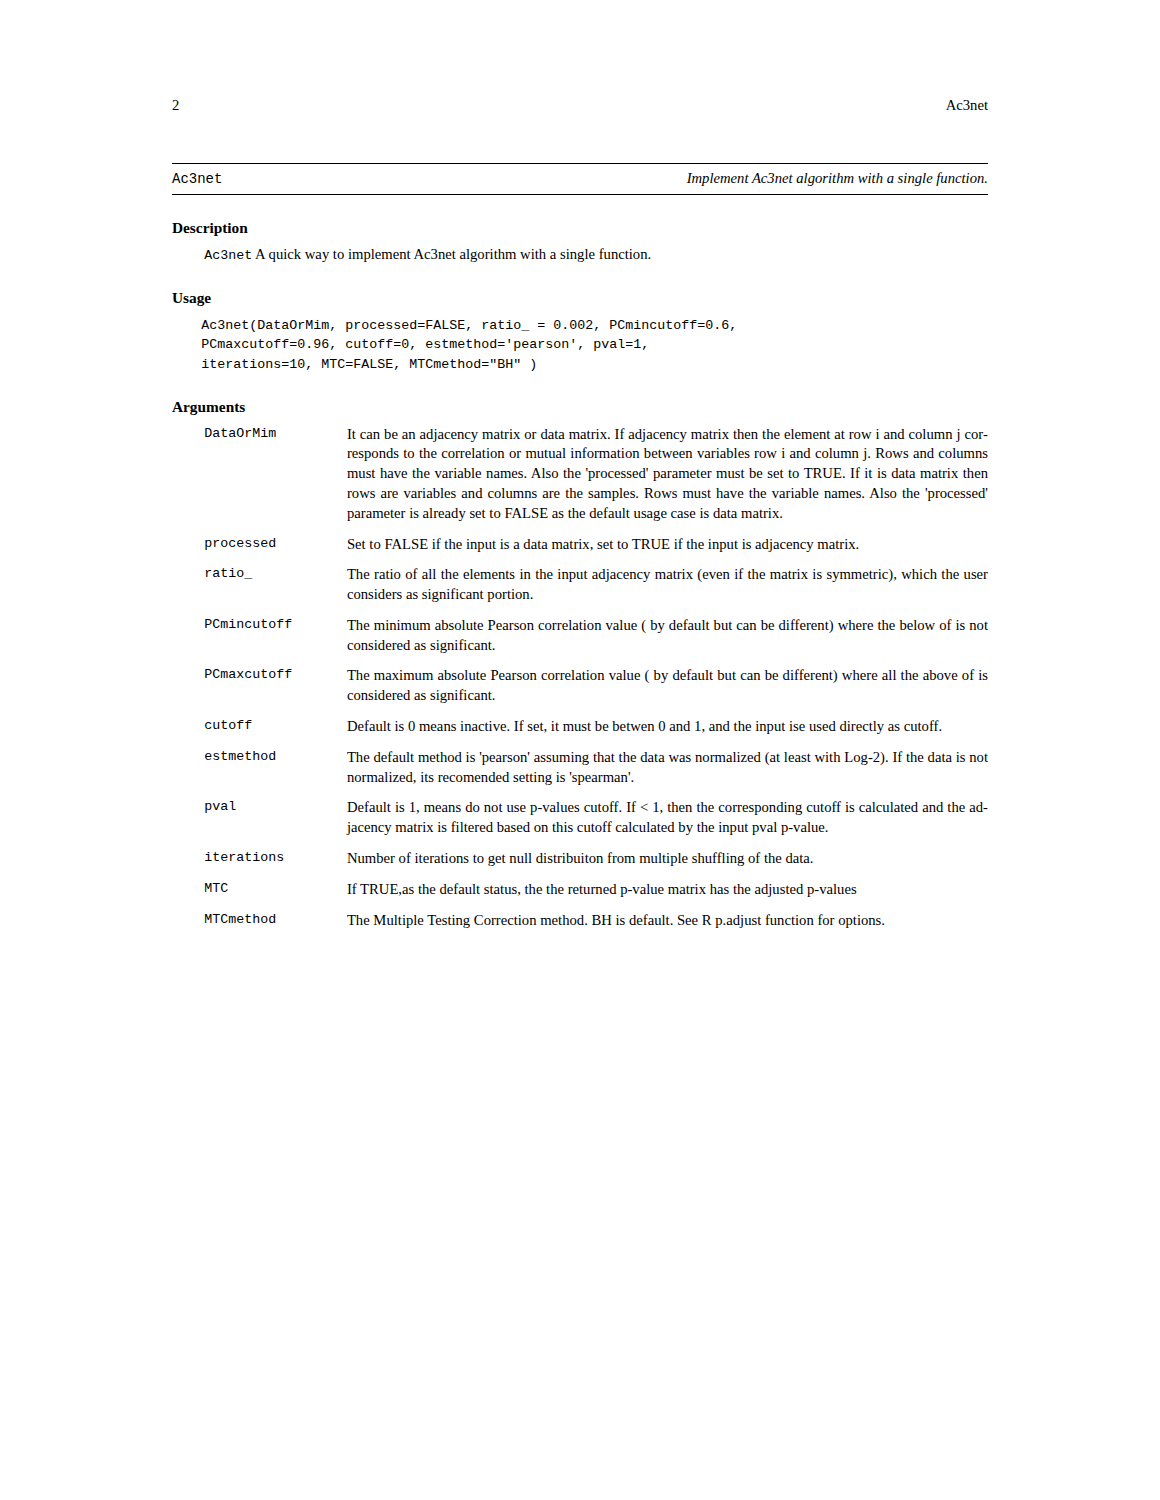2 Ac3net
Ac3net Implement Ac3net algorithm with a single function.
Description
Ac3net A quick way to implement Ac3net algorithm with a single function.
Usage
Ac3net(DataOrMim, processed=FALSE, ratio_ = 0.002, PCmincutoff=0.6,
PCmaxcutoff=0.96, cutoff=0, estmethod='pearson', pval=1,
iterations=10, MTC=FALSE, MTCmethod="BH" )
Arguments
| DataOrMim | It can be an adjacency matrix or data matrix. If adjacency matrix then the element at row i and column j corresponds to the correlation or mutual information between variables row i and column j. Rows and columns must have the variable names. Also the 'processed' parameter must be set to TRUE. If it is data matrix then rows are variables and columns are the samples. Rows must have the variable names. Also the 'processed' parameter is already set to FALSE as the default usage case is data matrix. |
| processed | Set to FALSE if the input is a data matrix, set to TRUE if the input is adjacency matrix. |
| ratio_ | The ratio of all the elements in the input adjacency matrix (even if the matrix is symmetric), which the user considers as significant portion. |
| PCmincutoff | The minimum absolute Pearson correlation value ( by default but can be different) where the below of is not considered as significant. |
| PCmaxcutoff | The maximum absolute Pearson correlation value ( by default but can be different) where all the above of is considered as significant. |
| cutoff | Default is 0 means inactive. If set, it must be betwen 0 and 1, and the input ise used directly as cutoff. |
| estmethod | The default method is 'pearson' assuming that the data was normalized (at least with Log-2). If the data is not normalized, its recomended setting is 'spearman'. |
| pval | Default is 1, means do not use p-values cutoff. If < 1, then the corresponding cutoff is calculated and the adjacency matrix is filtered based on this cutoff calculated by the input pval p-value. |
| iterations | Number of iterations to get null distribuiton from multiple shuffling of the data. |
| MTC | If TRUE,as the default status, the the returned p-value matrix has the adjusted p-values |
| MTCmethod | The Multiple Testing Correction method. BH is default. See R p.adjust function for options. |